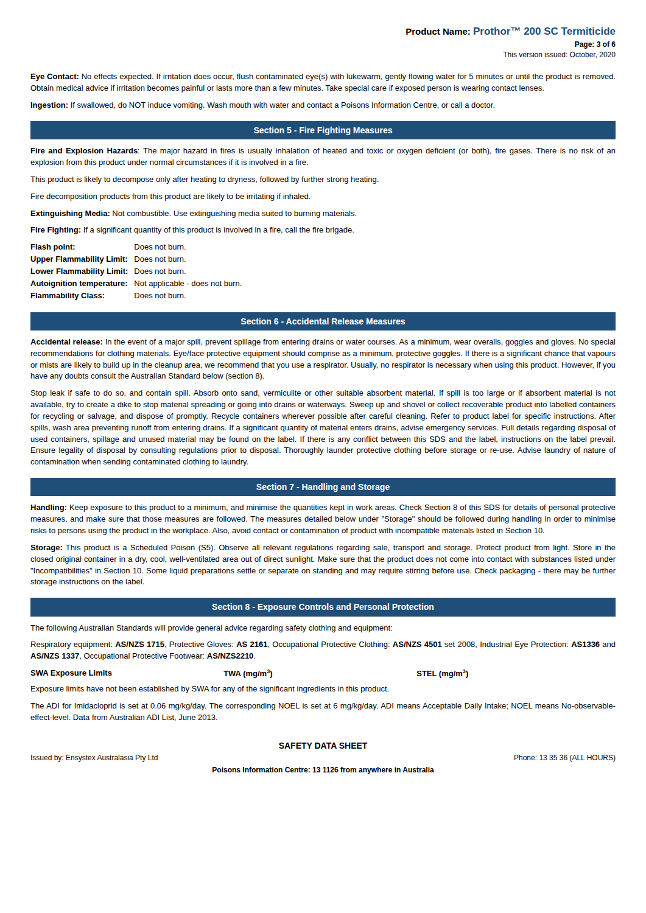Product Name: Prothor™ 200 SC Termiticide
Page: 3 of 6
This version issued: October, 2020
Eye Contact: No effects expected. If irritation does occur, flush contaminated eye(s) with lukewarm, gently flowing water for 5 minutes or until the product is removed. Obtain medical advice if irritation becomes painful or lasts more than a few minutes. Take special care if exposed person is wearing contact lenses.
Ingestion: If swallowed, do NOT induce vomiting. Wash mouth with water and contact a Poisons Information Centre, or call a doctor.
Section 5 - Fire Fighting Measures
Fire and Explosion Hazards: The major hazard in fires is usually inhalation of heated and toxic or oxygen deficient (or both), fire gases. There is no risk of an explosion from this product under normal circumstances if it is involved in a fire.
This product is likely to decompose only after heating to dryness, followed by further strong heating.
Fire decomposition products from this product are likely to be irritating if inhaled.
Extinguishing Media: Not combustible. Use extinguishing media suited to burning materials.
Fire Fighting: If a significant quantity of this product is involved in a fire, call the fire brigade.
| Flash point: | Does not burn. |
| Upper Flammability Limit: | Does not burn. |
| Lower Flammability Limit: | Does not burn. |
| Autoignition temperature: | Not applicable - does not burn. |
| Flammability Class: | Does not burn. |
Section 6 - Accidental Release Measures
Accidental release: In the event of a major spill, prevent spillage from entering drains or water courses. As a minimum, wear overalls, goggles and gloves. No special recommendations for clothing materials. Eye/face protective equipment should comprise as a minimum, protective goggles. If there is a significant chance that vapours or mists are likely to build up in the cleanup area, we recommend that you use a respirator. Usually, no respirator is necessary when using this product. However, if you have any doubts consult the Australian Standard below (section 8).
Stop leak if safe to do so, and contain spill. Absorb onto sand, vermiculite or other suitable absorbent material. If spill is too large or if absorbent material is not available, try to create a dike to stop material spreading or going into drains or waterways. Sweep up and shovel or collect recoverable product into labelled containers for recycling or salvage, and dispose of promptly. Recycle containers wherever possible after careful cleaning. Refer to product label for specific instructions. After spills, wash area preventing runoff from entering drains. If a significant quantity of material enters drains, advise emergency services. Full details regarding disposal of used containers, spillage and unused material may be found on the label. If there is any conflict between this SDS and the label, instructions on the label prevail. Ensure legality of disposal by consulting regulations prior to disposal. Thoroughly launder protective clothing before storage or re-use. Advise laundry of nature of contamination when sending contaminated clothing to laundry.
Section 7 - Handling and Storage
Handling: Keep exposure to this product to a minimum, and minimise the quantities kept in work areas. Check Section 8 of this SDS for details of personal protective measures, and make sure that those measures are followed. The measures detailed below under "Storage" should be followed during handling in order to minimise risks to persons using the product in the workplace. Also, avoid contact or contamination of product with incompatible materials listed in Section 10.
Storage: This product is a Scheduled Poison (S5). Observe all relevant regulations regarding sale, transport and storage. Protect product from light. Store in the closed original container in a dry, cool, well-ventilated area out of direct sunlight. Make sure that the product does not come into contact with substances listed under "Incompatibilities" in Section 10. Some liquid preparations settle or separate on standing and may require stirring before use. Check packaging - there may be further storage instructions on the label.
Section 8 - Exposure Controls and Personal Protection
The following Australian Standards will provide general advice regarding safety clothing and equipment:
Respiratory equipment: AS/NZS 1715, Protective Gloves: AS 2161, Occupational Protective Clothing: AS/NZS 4501 set 2008, Industrial Eye Protection: AS1336 and AS/NZS 1337, Occupational Protective Footwear: AS/NZS2210.
| SWA Exposure Limits | TWA (mg/m 3 ) | STEL (mg/m 3 ) |
Exposure limits have not been established by SWA for any of the significant ingredients in this product.
The ADI for Imidacloprid is set at 0.06 mg/kg/day. The corresponding NOEL is set at 6 mg/kg/day. ADI means Acceptable Daily Intake; NOEL means No-observable-effect-level. Data from Australian ADI List, June 2013.
SAFETY DATA SHEET
Issued by: Ensystex Australasia Pty Ltd Phone: 13 35 36 (ALL HOURS)
Poisons Information Centre: 13 1126 from anywhere in Australia